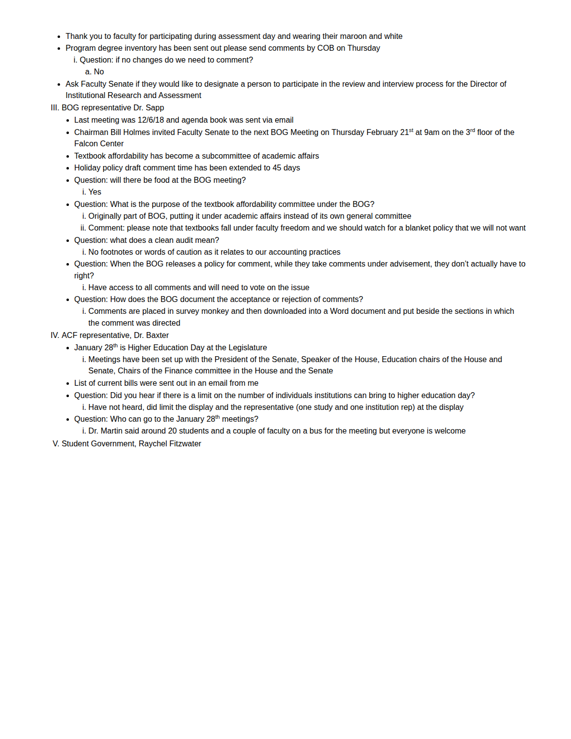Thank you to faculty for participating during assessment day and wearing their maroon and white
Program degree inventory has been sent out please send comments by COB on Thursday
Question: if no changes do we need to comment?
No
Ask Faculty Senate if they would like to designate a person to participate in the review and interview process for the Director of Institutional Research and Assessment
BOG representative Dr. Sapp
Last meeting was 12/6/18 and agenda book was sent via email
Chairman Bill Holmes invited Faculty Senate to the next BOG Meeting on Thursday February 21st at 9am on the 3rd floor of the Falcon Center
Textbook affordability has become a subcommittee of academic affairs
Holiday policy draft comment time has been extended to 45 days
Question: will there be food at the BOG meeting?
Yes
Question: What is the purpose of the textbook affordability committee under the BOG?
Originally part of BOG, putting it under academic affairs instead of its own general committee
Comment: please note that textbooks fall under faculty freedom and we should watch for a blanket policy that we will not want
Question: what does a clean audit mean?
No footnotes or words of caution as it relates to our accounting practices
Question: When the BOG releases a policy for comment, while they take comments under advisement, they don’t actually have to right?
Have access to all comments and will need to vote on the issue
Question: How does the BOG document the acceptance or rejection of comments?
Comments are placed in survey monkey and then downloaded into a Word document and put beside the sections in which the comment was directed
ACF representative, Dr. Baxter
January 28th is Higher Education Day at the Legislature
Meetings have been set up with the President of the Senate, Speaker of the House, Education chairs of the House and Senate, Chairs of the Finance committee in the House and the Senate
List of current bills were sent out in an email from me
Question: Did you hear if there is a limit on the number of individuals institutions can bring to higher education day?
Have not heard, did limit the display and the representative (one study and one institution rep) at the display
Question: Who can go to the January 28th meetings?
Dr. Martin said around 20 students and a couple of faculty on a bus for the meeting but everyone is welcome
Student Government, Raychel Fitzwater